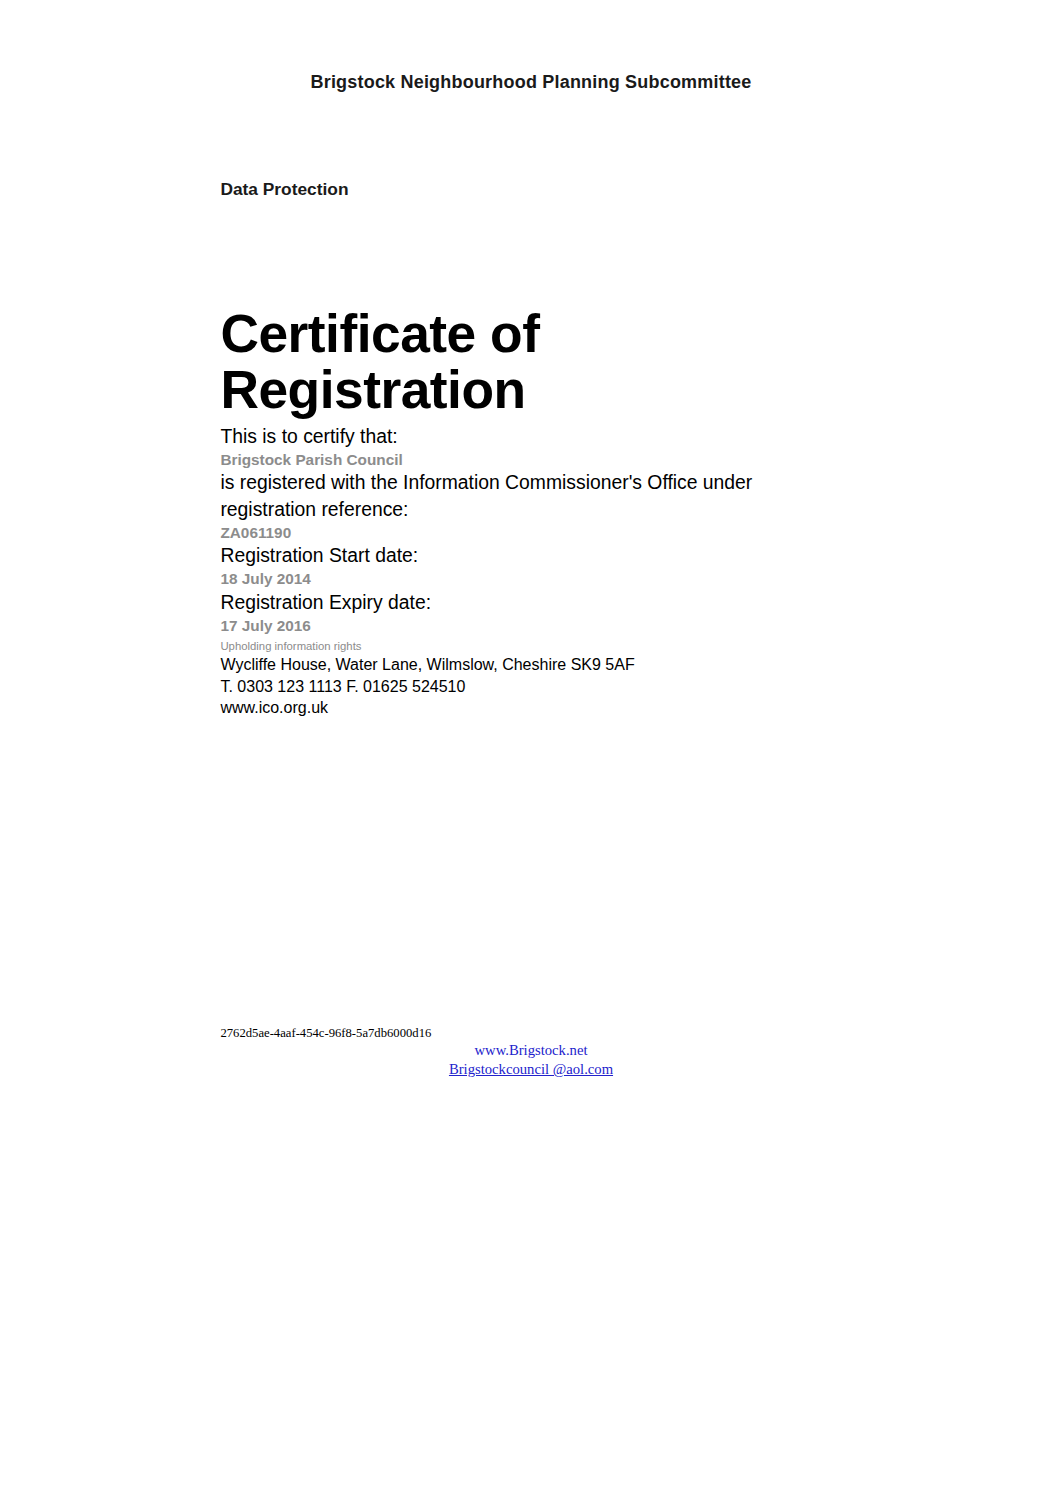Brigstock Neighbourhood Planning Subcommittee
Data Protection
Certificate of Registration
This is to certify that: Brigstock Parish Council is registered with the Information Commissioner's Office under registration reference: ZA061190 Registration Start date: 18 July 2014 Registration Expiry date: 17 July 2016 Upholding information rights
Wycliffe House, Water Lane, Wilmslow, Cheshire SK9 5AF
T. 0303 123 1113 F. 01625 524510
www.ico.org.uk
2762d5ae-4aaf-454c-96f8-5a7db6000d16
www.Brigstock.net
Brigstockcouncil @aol.com